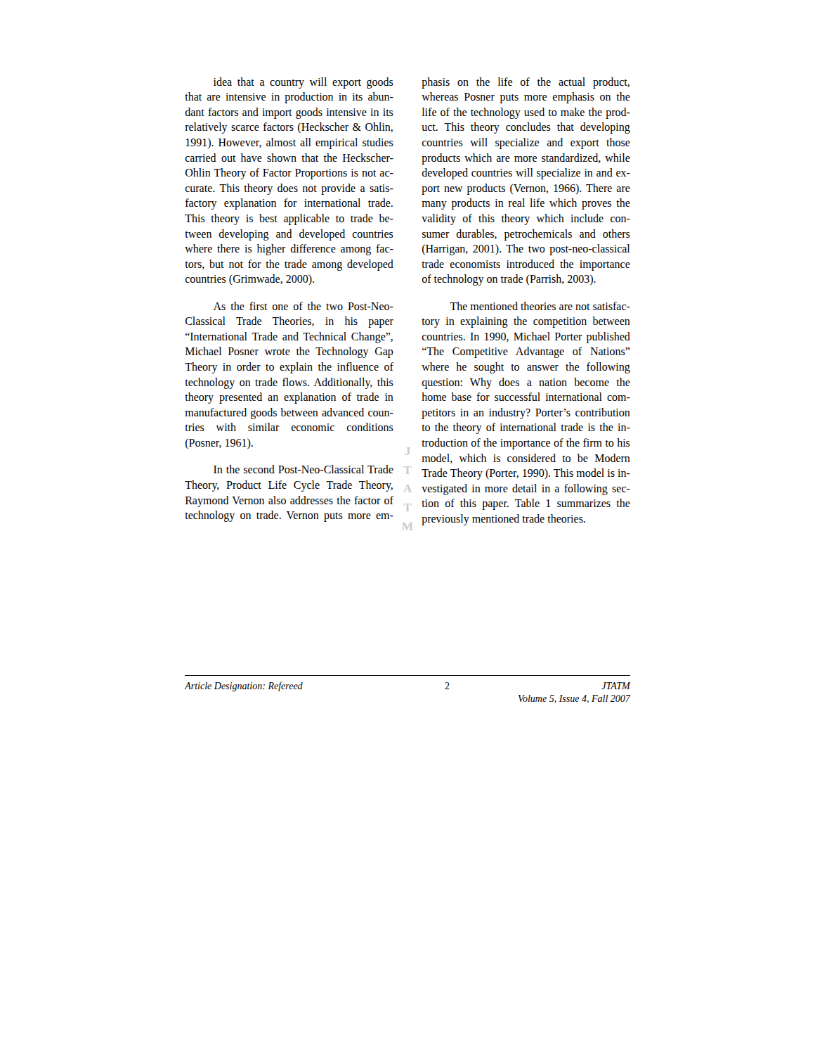idea that a country will export goods that are intensive in production in its abundant factors and import goods intensive in its relatively scarce factors (Heckscher & Ohlin, 1991). However, almost all empirical studies carried out have shown that the Heckscher-Ohlin Theory of Factor Proportions is not accurate. This theory does not provide a satisfactory explanation for international trade. This theory is best applicable to trade between developing and developed countries where there is higher difference among factors, but not for the trade among developed countries (Grimwade, 2000).
As the first one of the two Post-Neo-Classical Trade Theories, in his paper “International Trade and Technical Change”, Michael Posner wrote the Technology Gap Theory in order to explain the influence of technology on trade flows. Additionally, this theory presented an explanation of trade in manufactured goods between advanced countries with similar economic conditions (Posner, 1961).
In the second Post-Neo-Classical Trade Theory, Product Life Cycle Trade Theory, Raymond Vernon also addresses the factor of technology on trade. Vernon puts more emphasis on the life of the actual product, whereas Posner puts more emphasis on the life of the technology used to make the product. This theory concludes that developing countries will specialize and export those products which are more standardized, while developed countries will specialize in and export new products (Vernon, 1966). There are many products in real life which proves the validity of this theory which include consumer durables, petrochemicals and others (Harrigan, 2001). The two post-neo-classical trade economists introduced the importance of technology on trade (Parrish, 2003).
The mentioned theories are not satisfactory in explaining the competition between countries. In 1990, Michael Porter published “The Competitive Advantage of Nations” where he sought to answer the following question: Why does a nation become the home base for successful international competitors in an industry? Porter’s contribution to the theory of international trade is the introduction of the importance of the firm to his model, which is considered to be Modern Trade Theory (Porter, 1990). This model is investigated in more detail in a following section of this paper. Table 1 summarizes the previously mentioned trade theories.
J T A T M
Article Designation: Refereed
2
JTATM
Volume 5, Issue 4, Fall 2007